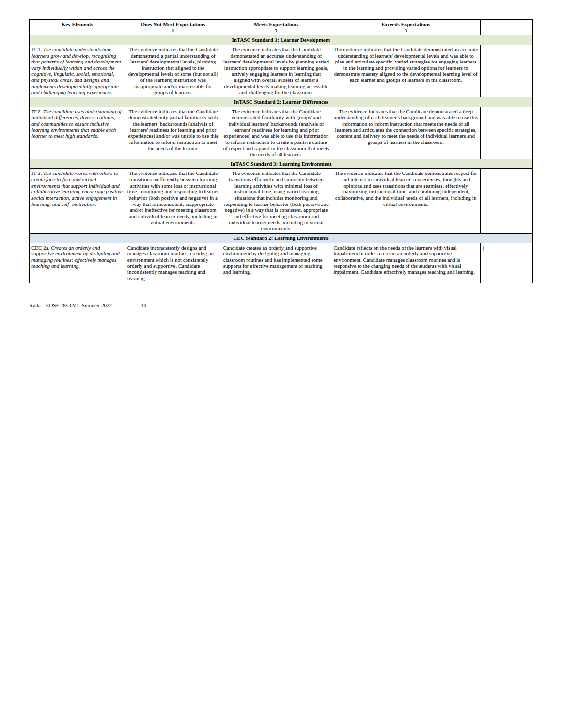| Key Elements | Does Not Meet Expectations 1 | Meets Expectations 2 | Exceeds Expectations 3 | |
| --- | --- | --- | --- | --- |
| InTASC Standard 1: Learner Development |
| IT 1. The candidate understands how learners grow and develop, recognizing that patterns of learning and development vary individually within and across the cognitive, linguistic, social, emotional, and physical areas, and designs and implements developmentally appropriate and challenging learning experiences. | The evidence indicates that the Candidate demonstrated a partial understanding of learners' developmental levels, planning instruction that aligned to the developmental levels of some (but not all) of the learners; instruction was inappropriate and/or inaccessible for groups of learners. | The evidence indicates that the Candidate demonstrated an accurate understanding of learners' developmental levels by planning varied instruction appropriate to support learning goals, actively engaging learners in learning that aligned with overall subsets of learner's developmental levels making learning accessible and challenging for the classroom. | The evidence indicates that the Candidate demonstrated an accurate understanding of learners' developmental levels and was able to plan and articulate specific, varied strategies for engaging learners in the learning and providing varied options for learners to demonstrate mastery aligned to the developmental learning level of each learner and groups of learners in the classroom. | |
| InTASC Standard 2: Learner Differences |
| IT 2. The candidate uses understanding of individual differences, diverse cultures, and communities to ensure inclusive learning environments that enable each learner to meet high standards. | The evidence indicates that the Candidate demonstrated only partial familiarity with the learners' backgrounds (analysis of learners' readiness for learning and prior experiences) and/or was unable to use this information to inform instruction to meet the needs of the learner. | The evidence indicates that the Candidate demonstrated familiarity with groups' and individual learners' backgrounds (analysis of learners' readiness for learning and prior experiences) and was able to use this information to inform instruction to create a positive culture of respect and rapport in the classroom that meets the needs of all learners. | The evidence indicates that the Candidate demonstrated a deep understanding of each learner's background and was able to use this information to inform instruction that meets the needs of all learners and articulates the connection between specific strategies, content and delivery to meet the needs of individual learners and groups of learners in the classroom. | |
| InTASC Standard 3: Learning Environment |
| IT 3. The candidate works with others to create face-to-face and virtual environments that support individual and collaborative learning, encourage positive social interaction, active engagement in learning, and self- motivation. | The evidence indicates that the Candidate transitions inefficiently between learning activities with some loss of instructional time, monitoring and responding to learner behavior (both positive and negative) in a way that is inconsistent, inappropriate and/or ineffective for meeting classroom and individual learner needs, including in virtual environments. | The evidence indicates that the Candidate transitions efficiently and smoothly between learning activities with minimal loss of instructional time, using varied learning situations that includes monitoring and responding to learner behavior (both positive and negative) in a way that is consistent, appropriate and effective for meeting classroom and individual learner needs, including in virtual environments. | The evidence indicates that the Candidate demonstrates respect for and interest in individual learner's experiences, thoughts and opinions and uses transitions that are seamless, effectively maximizing instructional time, and combining independent, collaborative, and the individual needs of all learners, including in virtual environments. | |
| CEC Standard 2: Learning Environments |
| CEC 2a. Creates an orderly and supportive environment by designing and managing routines; effectively manages teaching and learning. | Candidate inconsistently designs and manages classroom routines, creating an environment which is not consistently orderly and supportive. Candidate inconsistently manages teaching and learning. | Candidate creates an orderly and supportive environment by designing and managing classroom routines and has implemented some supports for effective management of teaching and learning. | Candidate reflects on the needs of the learners with visual impairment in order to create an orderly and supportive environment. Candidate manages classroom routines and is responsive to the changing needs of the students with visual impairment. Candidate effectively manages teaching and learning. | ( |
Avila – EDSE 785 6V1: Summer 2022 10